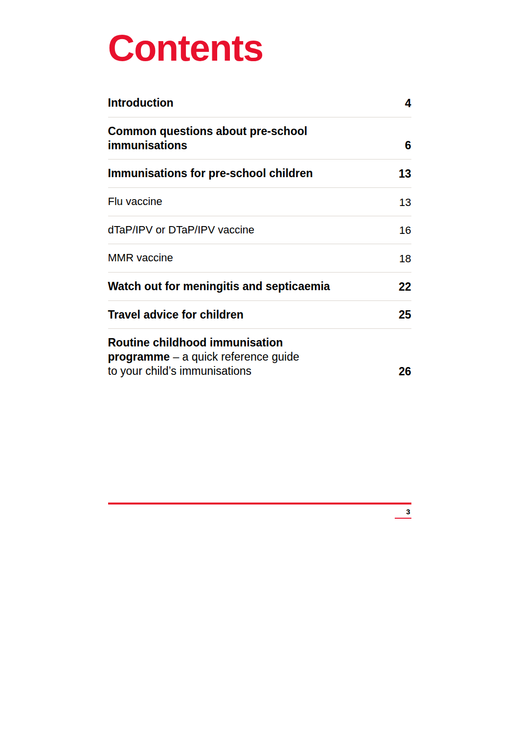Contents
| Introduction | 4 |
| Common questions about pre-school immunisations | 6 |
| Immunisations for pre-school children | 13 |
| Flu vaccine | 13 |
| dTaP/IPV or DTaP/IPV vaccine | 16 |
| MMR vaccine | 18 |
| Watch out for meningitis and septicaemia | 22 |
| Travel advice for children | 25 |
| Routine childhood immunisation programme – a quick reference guide to your child’s immunisations | 26 |
3